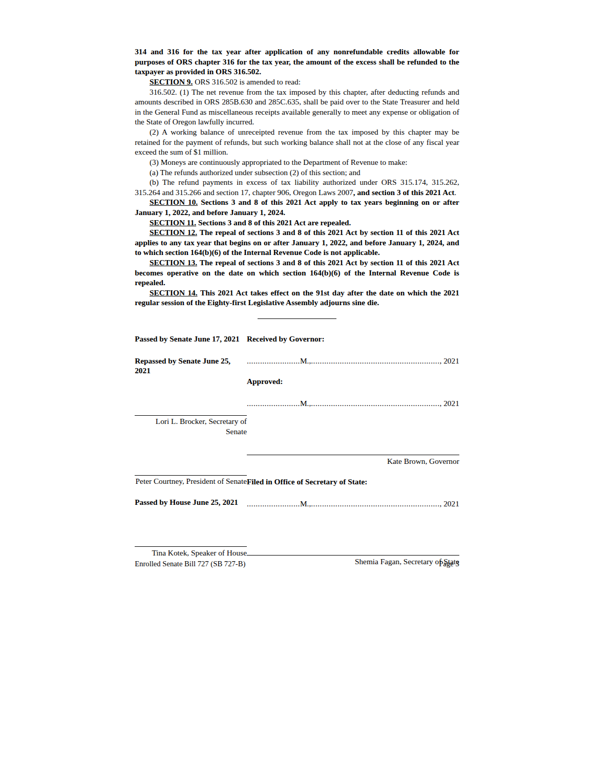314 and 316 for the tax year after application of any nonrefundable credits allowable for purposes of ORS chapter 316 for the tax year, the amount of the excess shall be refunded to the taxpayer as provided in ORS 316.502.
SECTION 9. ORS 316.502 is amended to read:
316.502. (1) The net revenue from the tax imposed by this chapter, after deducting refunds and amounts described in ORS 285B.630 and 285C.635, shall be paid over to the State Treasurer and held in the General Fund as miscellaneous receipts available generally to meet any expense or obligation of the State of Oregon lawfully incurred.
(2) A working balance of unreceipted revenue from the tax imposed by this chapter may be retained for the payment of refunds, but such working balance shall not at the close of any fiscal year exceed the sum of $1 million.
(3) Moneys are continuously appropriated to the Department of Revenue to make:
(a) The refunds authorized under subsection (2) of this section; and
(b) The refund payments in excess of tax liability authorized under ORS 315.174, 315.262, 315.264 and 315.266 and section 17, chapter 906, Oregon Laws 2007, and section 3 of this 2021 Act.
SECTION 10. Sections 3 and 8 of this 2021 Act apply to tax years beginning on or after January 1, 2022, and before January 1, 2024.
SECTION 11. Sections 3 and 8 of this 2021 Act are repealed.
SECTION 12. The repeal of sections 3 and 8 of this 2021 Act by section 11 of this 2021 Act applies to any tax year that begins on or after January 1, 2022, and before January 1, 2024, and to which section 164(b)(6) of the Internal Revenue Code is not applicable.
SECTION 13. The repeal of sections 3 and 8 of this 2021 Act by section 11 of this 2021 Act becomes operative on the date on which section 164(b)(6) of the Internal Revenue Code is repealed.
SECTION 14. This 2021 Act takes effect on the 91st day after the date on which the 2021 regular session of the Eighty-first Legislative Assembly adjourns sine die.
| Passed by Senate June 17, 2021 Repassed by Senate June 25, 2021 Lori L. Brocker, Secretary of Senate Peter Courtney, President of Senate Passed by House June 25, 2021 Tina Kotek, Speaker of House | Received by Governor: ........................ M., .......................................................... , 2021 Approved: ........................ M., .......................................................... , 2021 Kate Brown, Governor Filed in Office of Secretary of State: ........................ M., .......................................................... , 2021 Shemia Fagan, Secretary of State |
Enrolled Senate Bill 727 (SB 727-B)
Page 3